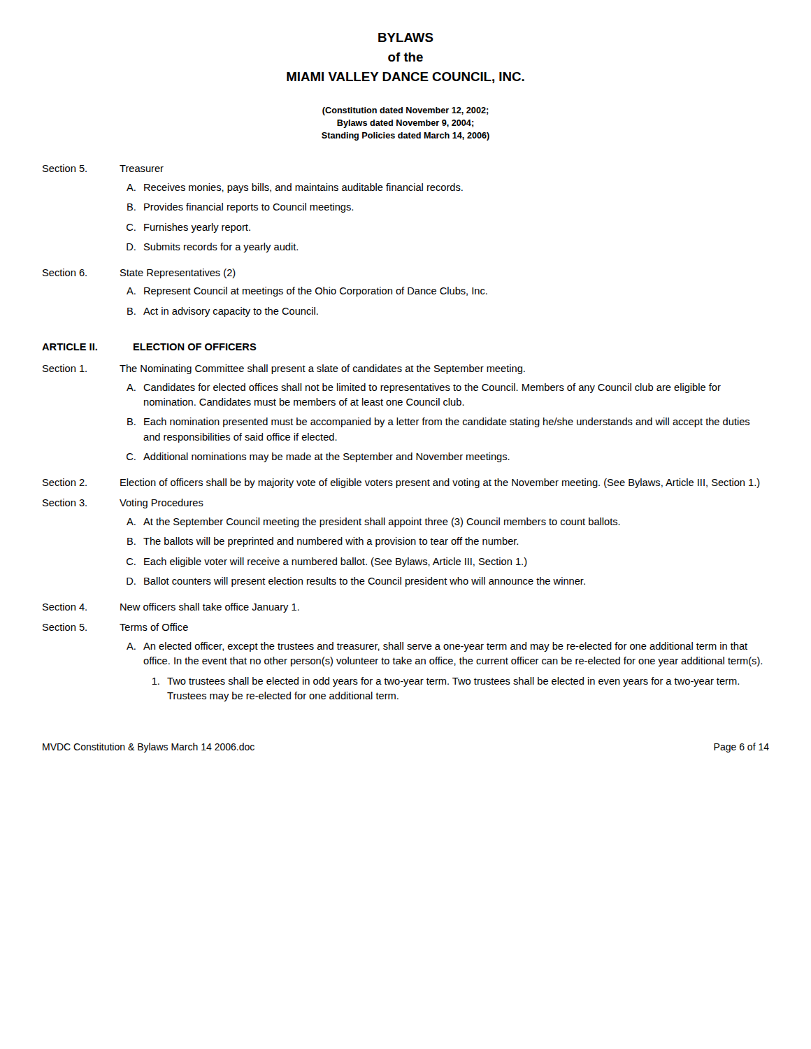BYLAWS
of the
MIAMI VALLEY DANCE COUNCIL, INC.
(Constitution dated November 12, 2002;
Bylaws dated November 9, 2004;
Standing Policies dated March 14, 2006)
Section 5.
Treasurer
Receives monies, pays bills, and maintains auditable financial records.
Provides financial reports to Council meetings.
Furnishes yearly report.
Submits records for a yearly audit.
Section 6.
State Representatives (2)
Represent Council at meetings of the Ohio Corporation of Dance Clubs, Inc.
Act in advisory capacity to the Council.
ARTICLE II.
ELECTION OF OFFICERS
Section 1.
The Nominating Committee shall present a slate of candidates at the September meeting.
Candidates for elected offices shall not be limited to representatives to the Council. Members of any Council club are eligible for nomination. Candidates must be members of at least one Council club.
Each nomination presented must be accompanied by a letter from the candidate stating he/she understands and will accept the duties and responsibilities of said office if elected.
Additional nominations may be made at the September and November meetings.
Section 2.
Election of officers shall be by majority vote of eligible voters present and voting at the November meeting. (See Bylaws, Article III, Section 1.)
Section 3.
Voting Procedures
At the September Council meeting the president shall appoint three (3) Council members to count ballots.
The ballots will be preprinted and numbered with a provision to tear off the number.
Each eligible voter will receive a numbered ballot. (See Bylaws, Article III, Section 1.)
Ballot counters will present election results to the Council president who will announce the winner.
Section 4.
New officers shall take office January 1.
Section 5.
Terms of Office
An elected officer, except the trustees and treasurer, shall serve a one-year term and may be re-elected for one additional term in that office. In the event that no other person(s) volunteer to take an office, the current officer can be re-elected for one year additional term(s).
Two trustees shall be elected in odd years for a two-year term. Two trustees shall be elected in even years for a two-year term. Trustees may be re-elected for one additional term.
MVDC Constitution & Bylaws March 14 2006.doc
Page 6 of 14